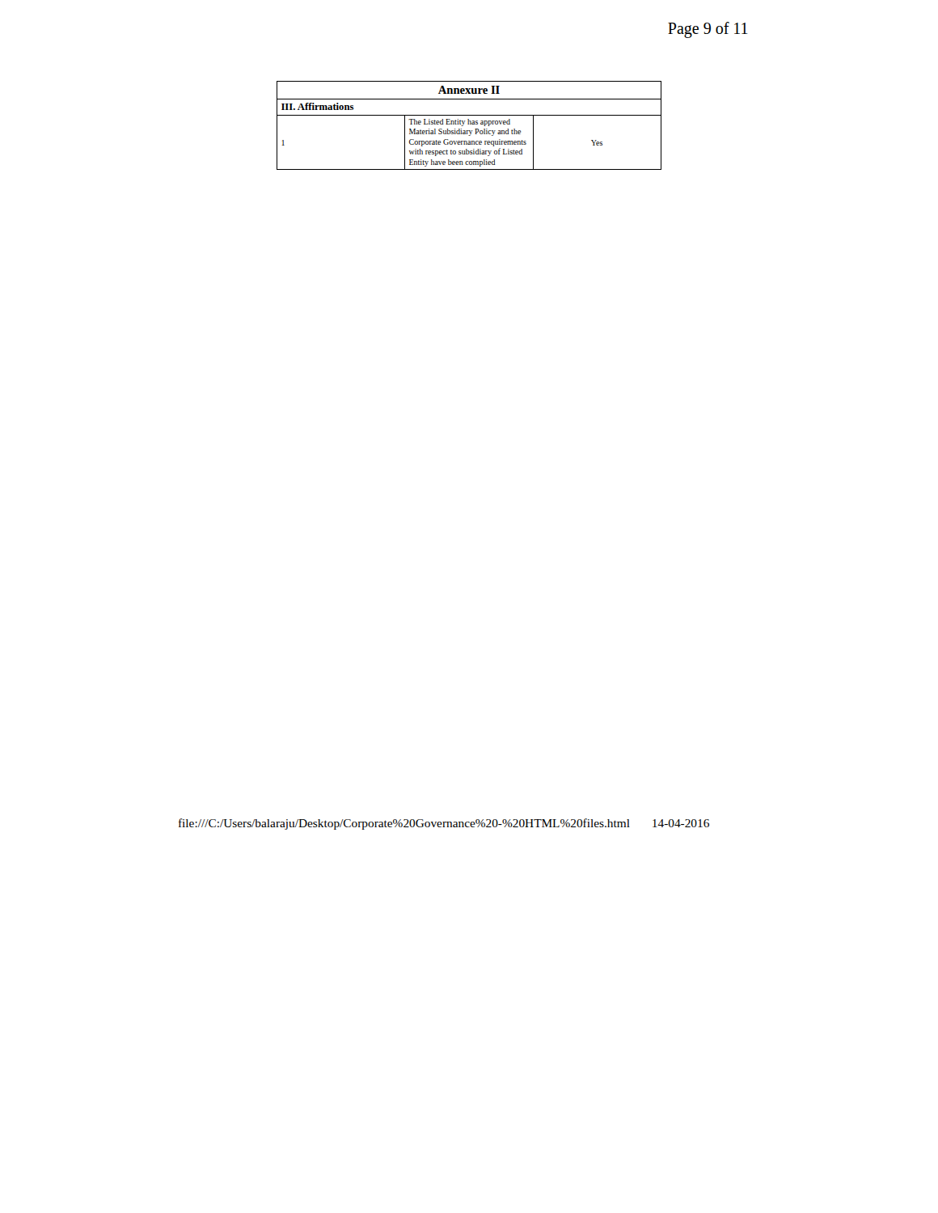Page 9 of 11
| Annexure II |
| III. Affirmations |
| 1 | The Listed Entity has approved Material Subsidiary Policy and the Corporate Governance requirements with respect to subsidiary of Listed Entity have been complied | Yes |
file:///C:/Users/balaraju/Desktop/Corporate%20Governance%20-%20HTML%20files.html 14-04-2016